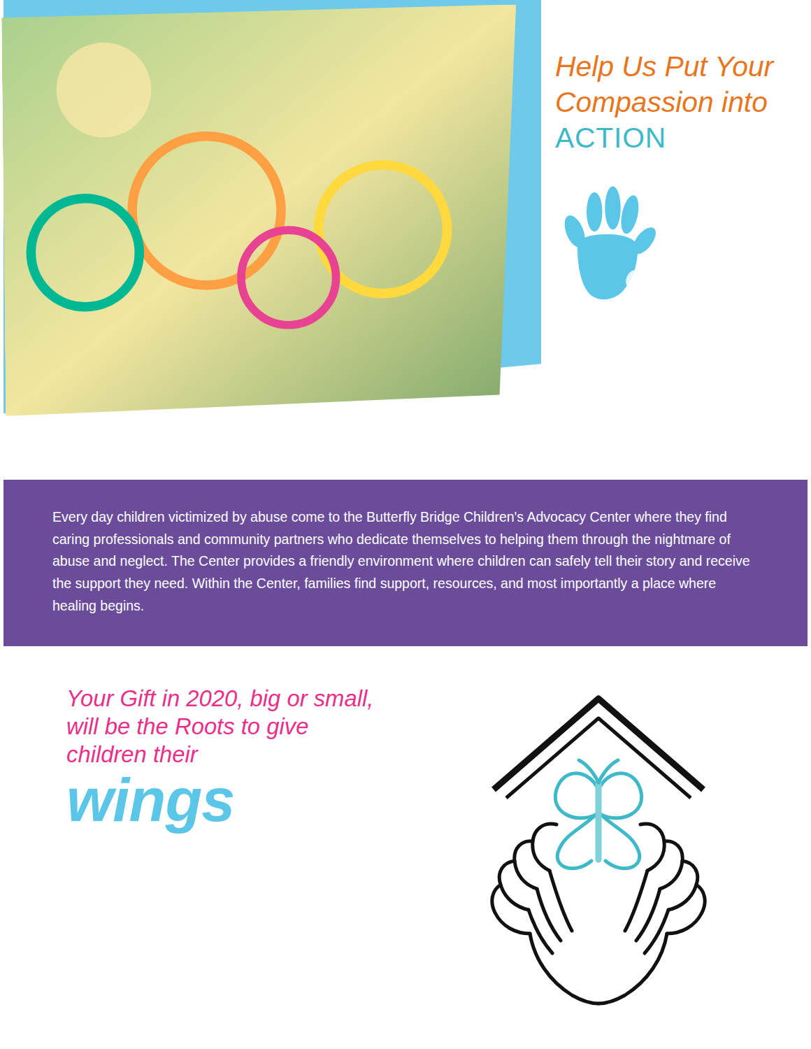Help Us Put Your Compassion into ACTION
Every day children victimized by abuse come to the Butterfly Bridge Children's Advocacy Center where they find caring professionals and community partners who dedicate themselves to helping them through the nightmare of abuse and neglect. The Center provides a friendly environment where children can safely tell their story and receive the support they need. Within the Center, families find support, resources, and most importantly a place where healing begins.
Your Gift in 2020, big or small, will be the Roots to give children their
wings